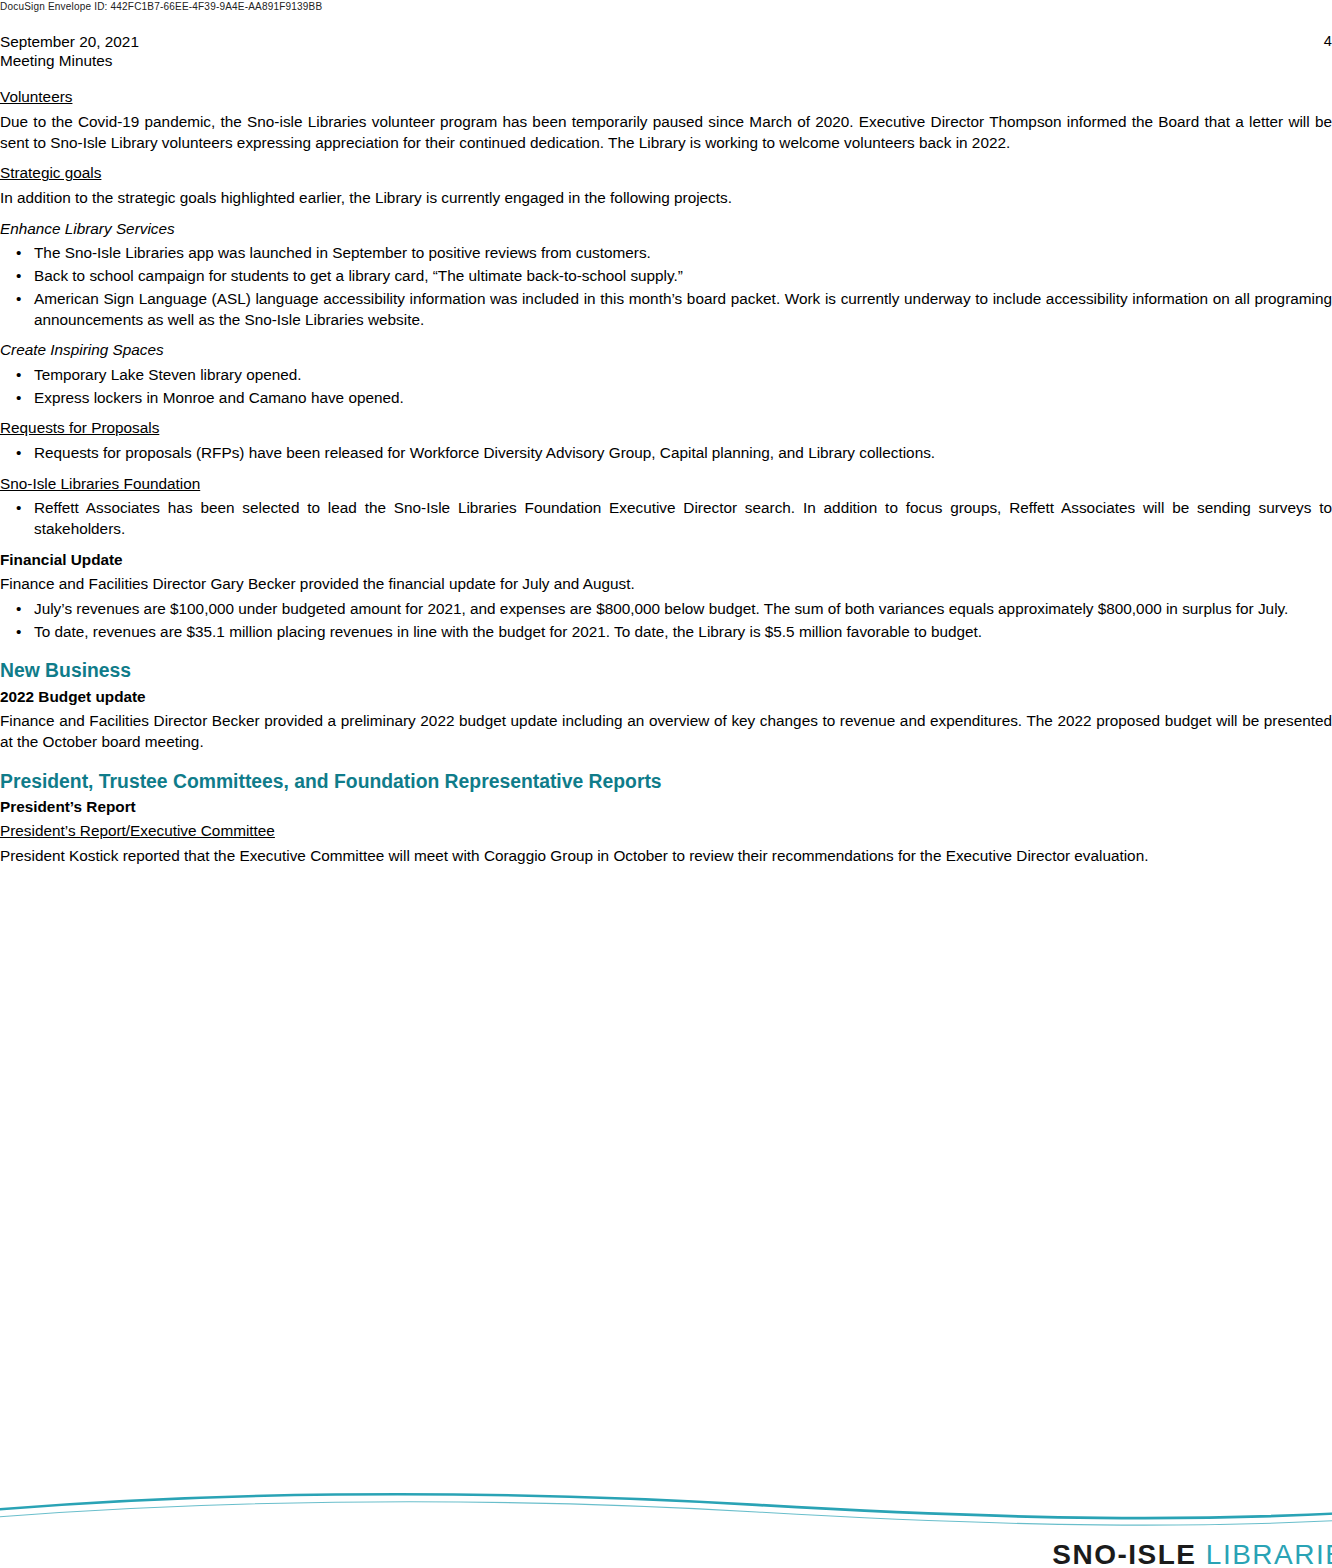DocuSign Envelope ID: 442FC1B7-66EE-4F39-9A4E-AA891F9139BB
September 20, 2021
Meeting Minutes
4
Volunteers
Due to the Covid-19 pandemic, the Sno-isle Libraries volunteer program has been temporarily paused since March of 2020. Executive Director Thompson informed the Board that a letter will be sent to Sno-Isle Library volunteers expressing appreciation for their continued dedication. The Library is working to welcome volunteers back in 2022.
Strategic goals
In addition to the strategic goals highlighted earlier, the Library is currently engaged in the following projects.
Enhance Library Services
The Sno-Isle Libraries app was launched in September to positive reviews from customers.
Back to school campaign for students to get a library card, “The ultimate back-to-school supply.”
American Sign Language (ASL) language accessibility information was included in this month’s board packet. Work is currently underway to include accessibility information on all programing announcements as well as the Sno-Isle Libraries website.
Create Inspiring Spaces
Temporary Lake Steven library opened.
Express lockers in Monroe and Camano have opened.
Requests for Proposals
Requests for proposals (RFPs) have been released for Workforce Diversity Advisory Group, Capital planning, and Library collections.
Sno-Isle Libraries Foundation
Reffett Associates has been selected to lead the Sno-Isle Libraries Foundation Executive Director search. In addition to focus groups, Reffett Associates will be sending surveys to stakeholders.
Financial Update
Finance and Facilities Director Gary Becker provided the financial update for July and August.
July’s revenues are $100,000 under budgeted amount for 2021, and expenses are $800,000 below budget. The sum of both variances equals approximately $800,000 in surplus for July.
To date, revenues are $35.1 million placing revenues in line with the budget for 2021. To date, the Library is $5.5 million favorable to budget.
New Business
2022 Budget update
Finance and Facilities Director Becker provided a preliminary 2022 budget update including an overview of key changes to revenue and expenditures. The 2022 proposed budget will be presented at the October board meeting.
President, Trustee Committees, and Foundation Representative Reports
President’s Report
President’s Report/Executive Committee
President Kostick reported that the Executive Committee will meet with Coraggio Group in October to review their recommendations for the Executive Director evaluation.
SNO-ISLE LIBRARIES